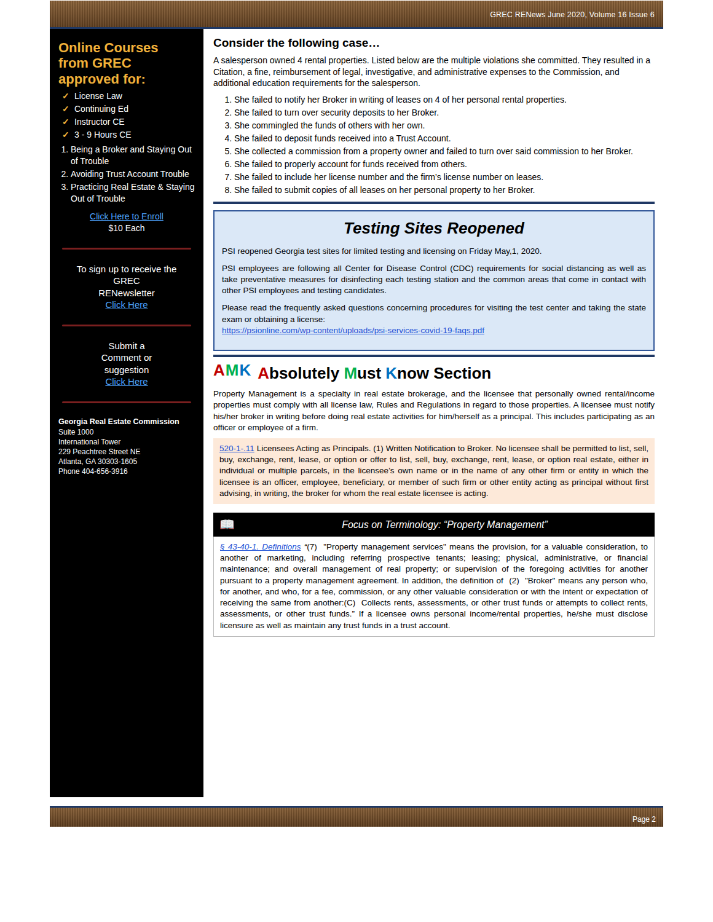GREC RENews June 2020, Volume 16 Issue 6
Online Courses
from GREC
approved for:
License Law
Continuing Ed
Instructor CE
3 - 9 Hours CE
Being a Broker and Staying Out of Trouble
Avoiding Trust Account Trouble
Practicing Real Estate & Staying Out of Trouble
Click Here to Enroll
$10 Each
To sign up to receive the
GREC
RENewsletter
Click Here
Submit a
Comment or
suggestion
Click Here
Georgia Real Estate Commission
Suite 1000
International Tower
229 Peachtree Street NE
Atlanta, GA 30303-1605
Phone 404-656-3916
Consider the following case…
A salesperson owned 4 rental properties. Listed below are the multiple violations she committed. They resulted in a Citation, a fine, reimbursement of legal, investigative, and administrative expenses to the Commission, and additional education requirements for the salesperson.
She failed to notify her Broker in writing of leases on 4 of her personal rental properties.
She failed to turn over security deposits to her Broker.
She commingled the funds of others with her own.
She failed to deposit funds received into a Trust Account.
She collected a commission from a property owner and failed to turn over said commission to her Broker.
She failed to properly account for funds received from others.
She failed to include her license number and the firm’s license number on leases.
She failed to submit copies of all leases on her personal property to her Broker.
Testing Sites Reopened
PSI reopened Georgia test sites for limited testing and licensing on Friday May,1, 2020.
PSI employees are following all Center for Disease Control (CDC) requirements for social distancing as well as take preventative measures for disinfecting each testing station and the common areas that come in contact with other PSI employees and testing candidates.
Please read the frequently asked questions concerning procedures for visiting the test center and taking the state exam or obtaining a license:
https://psionline.com/wp-content/uploads/psi-services-covid-19-faqs.pdf
AMK
Absolutely Must Know Section
Property Management is a specialty in real estate brokerage, and the licensee that personally owned rental/income properties must comply with all license law, Rules and Regulations in regard to those properties. A licensee must notify his/her broker in writing before doing real estate activities for him/herself as a principal. This includes participating as an officer or employee of a firm.
520-1-.11 Licensees Acting as Principals. (1) Written Notification to Broker. No licensee shall be permitted to list, sell, buy, exchange, rent, lease, or option or offer to list, sell, buy, exchange, rent, lease, or option real estate, either in individual or multiple parcels, in the licensee’s own name or in the name of any other firm or entity in which the licensee is an officer, employee, beneficiary, or member of such firm or other entity acting as principal without first advising, in writing, the broker for whom the real estate licensee is acting.
📖
Focus on Terminology: “Property Management”
§ 43-40-1. Definitions “(7) "Property management services" means the provision, for a valuable consideration, to another of marketing, including referring prospective tenants; leasing; physical, administrative, or financial maintenance; and overall management of real property; or supervision of the foregoing activities for another pursuant to a property management agreement. In addition, the definition of (2) "Broker" means any person who, for another, and who, for a fee, commission, or any other valuable consideration or with the intent or expectation of receiving the same from another:(C) Collects rents, assessments, or other trust funds or attempts to collect rents, assessments, or other trust funds.” If a licensee owns personal income/rental properties, he/she must disclose licensure as well as maintain any trust funds in a trust account.
Page 2